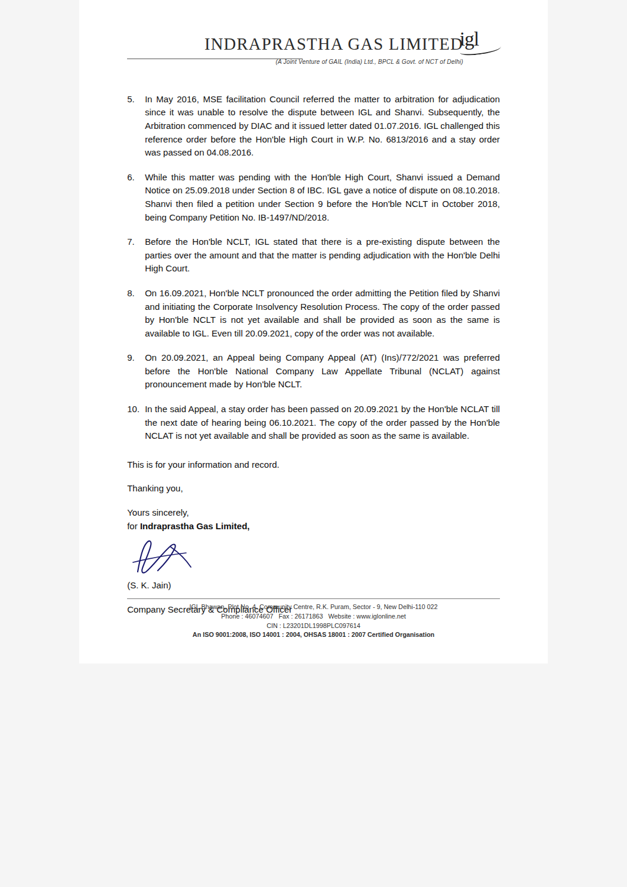INDRAPRASTHA GAS LIMITED
(A Joint Venture of GAIL (India) Ltd., BPCL & Govt. of NCT of Delhi)
igl
In May 2016, MSE facilitation Council referred the matter to arbitration for adjudication since it was unable to resolve the dispute between IGL and Shanvi. Subsequently, the Arbitration commenced by DIAC and it issued letter dated 01.07.2016. IGL challenged this reference order before the Hon'ble High Court in W.P. No. 6813/2016 and a stay order was passed on 04.08.2016.
While this matter was pending with the Hon'ble High Court, Shanvi issued a Demand Notice on 25.09.2018 under Section 8 of IBC. IGL gave a notice of dispute on 08.10.2018. Shanvi then filed a petition under Section 9 before the Hon'ble NCLT in October 2018, being Company Petition No. IB-1497/ND/2018.
Before the Hon'ble NCLT, IGL stated that there is a pre-existing dispute between the parties over the amount and that the matter is pending adjudication with the Hon'ble Delhi High Court.
On 16.09.2021, Hon'ble NCLT pronounced the order admitting the Petition filed by Shanvi and initiating the Corporate Insolvency Resolution Process. The copy of the order passed by Hon'ble NCLT is not yet available and shall be provided as soon as the same is available to IGL. Even till 20.09.2021, copy of the order was not available.
On 20.09.2021, an Appeal being Company Appeal (AT) (Ins)/772/2021 was preferred before the Hon'ble National Company Law Appellate Tribunal (NCLAT) against pronouncement made by Hon'ble NCLT.
In the said Appeal, a stay order has been passed on 20.09.2021 by the Hon'ble NCLAT till the next date of hearing being 06.10.2021. The copy of the order passed by the Hon'ble NCLAT is not yet available and shall be provided as soon as the same is available.
This is for your information and record.
Thanking you,
Yours sincerely,
for Indraprastha Gas Limited,
(S. K. Jain)
Company Secretary & Compliance Officer
IGL Bhawan, Plot No. 4, Community Centre, R.K. Puram, Sector - 9, New Delhi-110 022
Phone : 46074607 Fax : 26171863 Website : www.iglonline.net
CIN : L23201DL1998PLC097614
An ISO 9001:2008, ISO 14001 : 2004, OHSAS 18001 : 2007 Certified Organisation